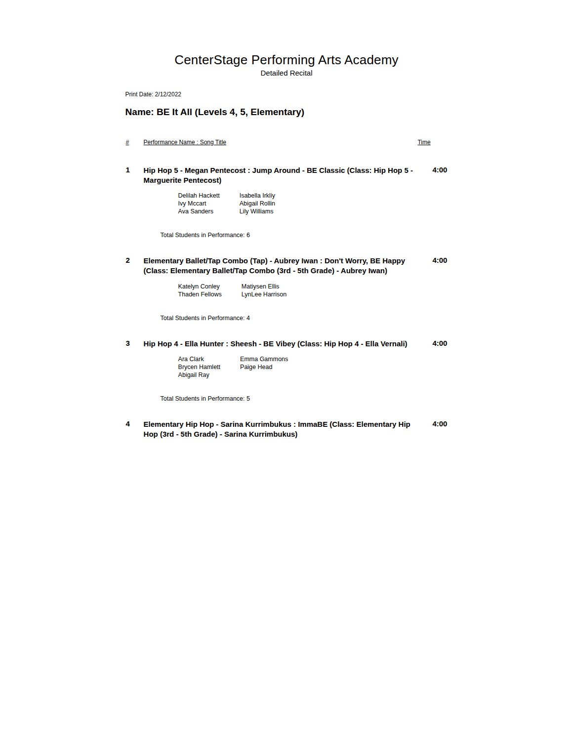CenterStage Performing Arts Academy
Detailed Recital
Print Date: 2/12/2022
Name: BE It All (Levels 4, 5, Elementary)
| # | Performance Name : Song Title | Time |
| --- | --- | --- |
| 1 | Hip Hop 5 - Megan Pentecost : Jump Around - BE Classic (Class: Hip Hop 5 - Marguerite Pentecost) / Delilah Hackett / Isabella Irkliy / / Ivy Mccart / Abigail Rollin / / Ava Sanders / Lily Williams / | 4:00 |
| | Total Students in Performance: 6 |
| 2 | Elementary Ballet/Tap Combo (Tap) - Aubrey Iwan : Don't Worry, BE Happy (Class: Elementary Ballet/Tap Combo (3rd - 5th Grade) - Aubrey Iwan) / Katelyn Conley / Matiysen Ellis / / Thaden Fellows / LynLee Harrison / | 4:00 |
| | Total Students in Performance: 4 |
| 3 | Hip Hop 4 - Ella Hunter : Sheesh - BE Vibey (Class: Hip Hop 4 - Ella Vernali) / Ara Clark / Emma Gammons / / Brycen Hamlett / Paige Head / / Abigail Ray / / | 4:00 |
| | Total Students in Performance: 5 |
| 4 | Elementary Hip Hop - Sarina Kurrimbukus : ImmaBE (Class: Elementary Hip Hop (3rd - 5th Grade) - Sarina Kurrimbukus) | 4:00 |